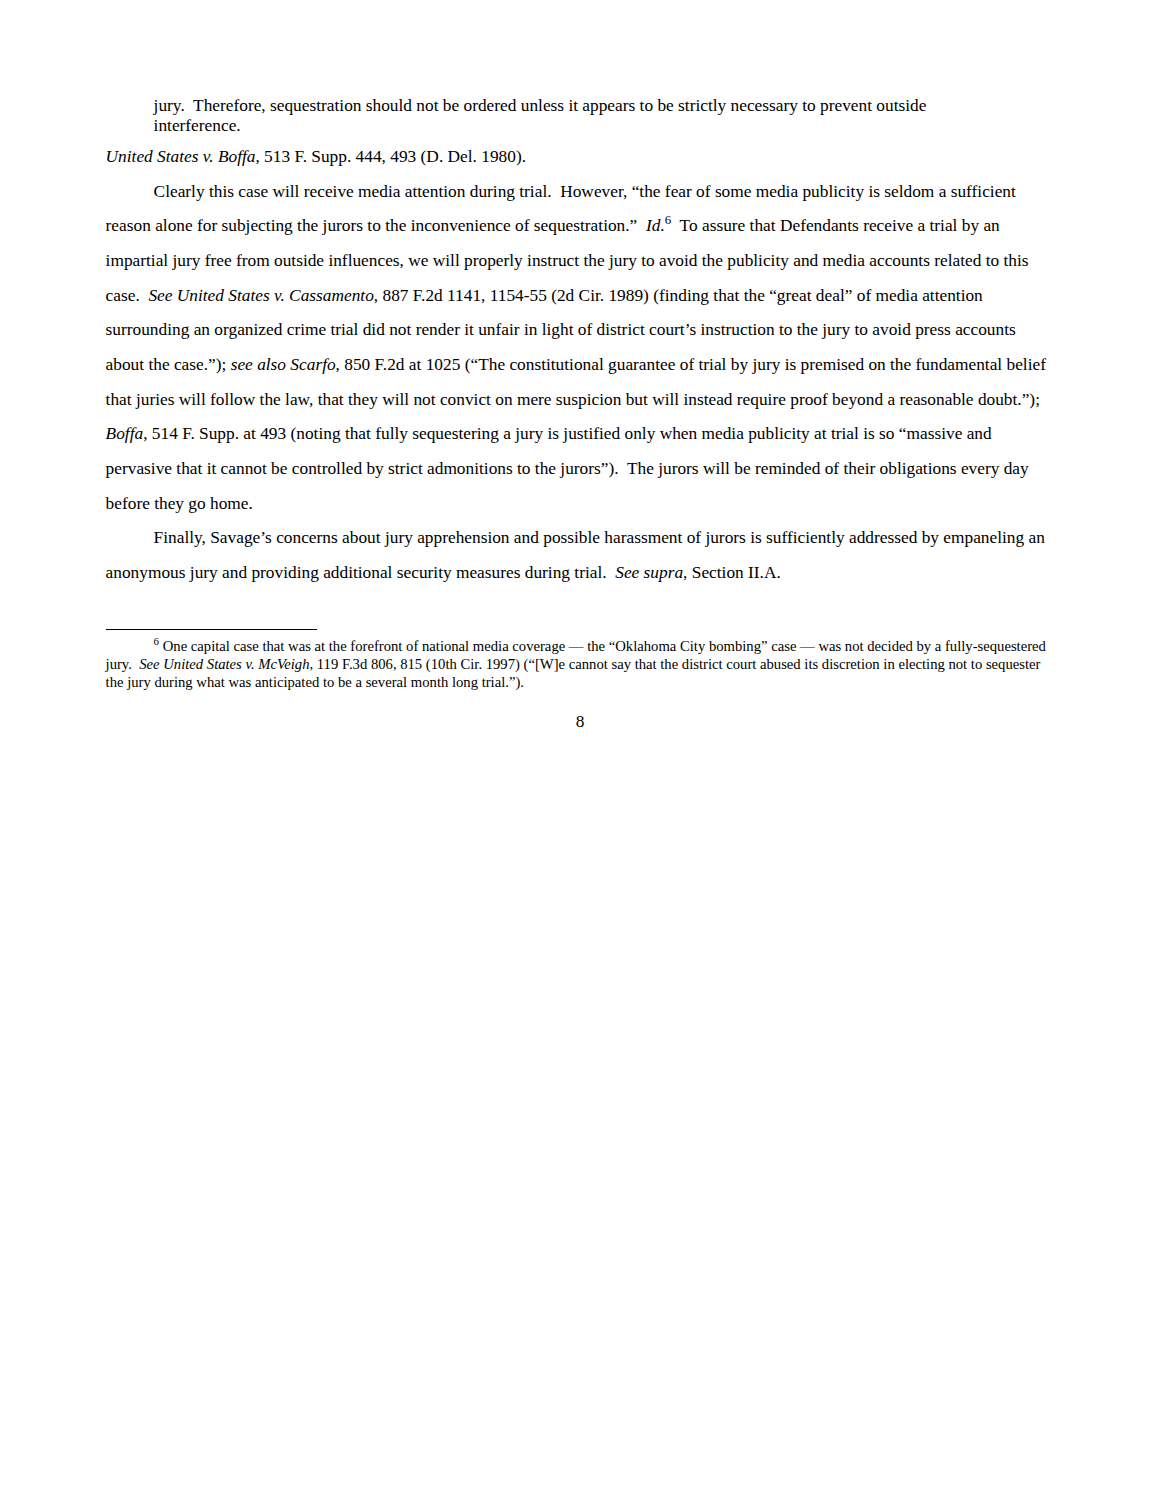jury. Therefore, sequestration should not be ordered unless it appears to be strictly necessary to prevent outside interference.
United States v. Boffa, 513 F. Supp. 444, 493 (D. Del. 1980).
Clearly this case will receive media attention during trial. However, “the fear of some media publicity is seldom a sufficient reason alone for subjecting the jurors to the inconvenience of sequestration.” Id.6 To assure that Defendants receive a trial by an impartial jury free from outside influences, we will properly instruct the jury to avoid the publicity and media accounts related to this case. See United States v. Cassamento, 887 F.2d 1141, 1154-55 (2d Cir. 1989) (finding that the “great deal” of media attention surrounding an organized crime trial did not render it unfair in light of district court’s instruction to the jury to avoid press accounts about the case.”); see also Scarfo, 850 F.2d at 1025 (“The constitutional guarantee of trial by jury is premised on the fundamental belief that juries will follow the law, that they will not convict on mere suspicion but will instead require proof beyond a reasonable doubt.”); Boffa, 514 F. Supp. at 493 (noting that fully sequestering a jury is justified only when media publicity at trial is so “massive and pervasive that it cannot be controlled by strict admonitions to the jurors”). The jurors will be reminded of their obligations every day before they go home.
Finally, Savage’s concerns about jury apprehension and possible harassment of jurors is sufficiently addressed by empaneling an anonymous jury and providing additional security measures during trial. See supra, Section II.A.
6 One capital case that was at the forefront of national media coverage — the “Oklahoma City bombing” case — was not decided by a fully-sequestered jury. See United States v. McVeigh, 119 F.3d 806, 815 (10th Cir. 1997) (“[W]e cannot say that the district court abused its discretion in electing not to sequester the jury during what was anticipated to be a several month long trial.”).
8